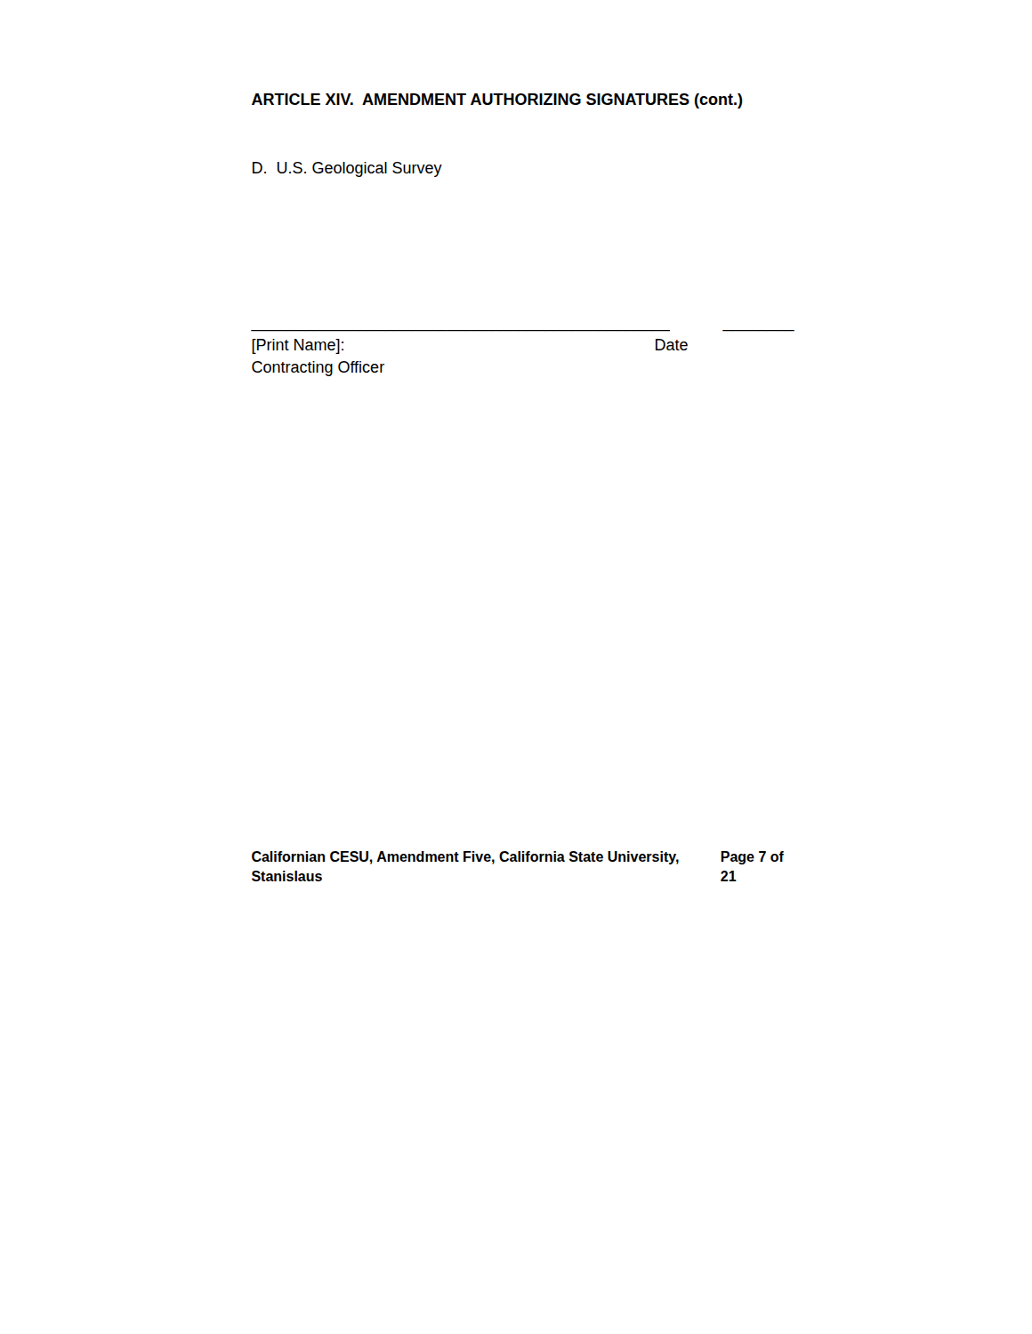ARTICLE XIV. AMENDMENT AUTHORIZING SIGNATURES (cont.)
D. U.S. Geological Survey
_______________________________________________ ________
[Print Name]: Date
Contracting Officer
Californian CESU, Amendment Five, California State University, Stanislaus Page 7 of 21